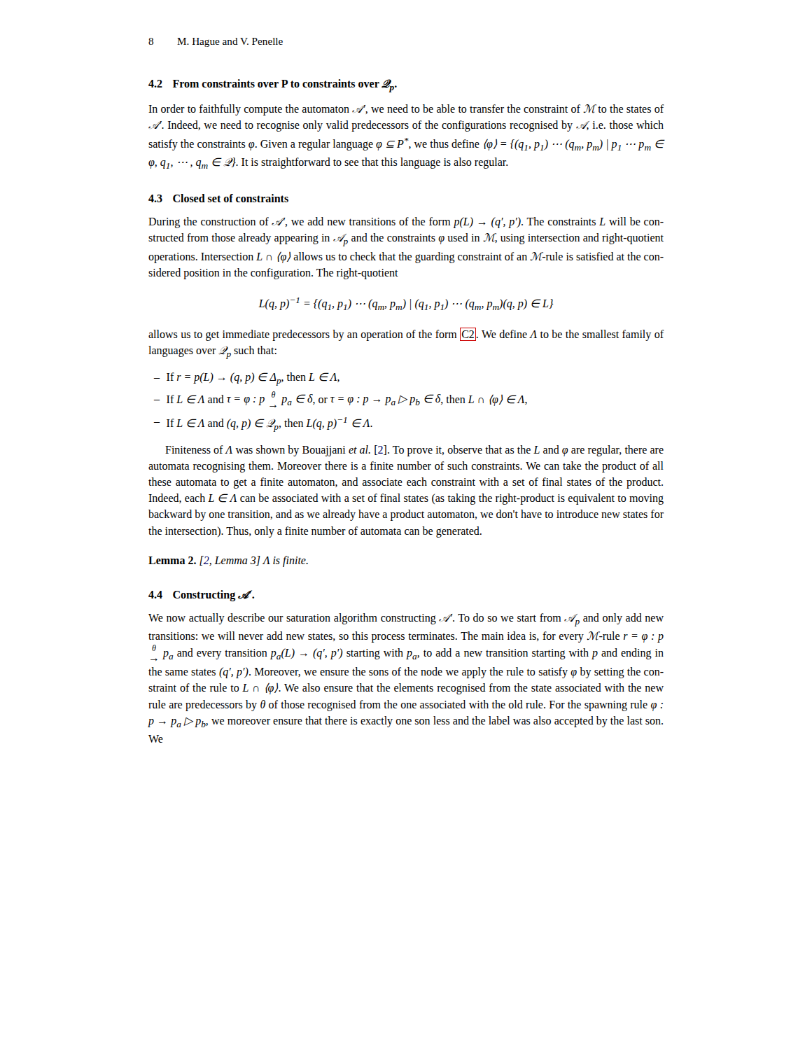8 M. Hague and V. Penelle
4.2 From constraints over P to constraints over 𝒬p.
In order to faithfully compute the automaton 𝒜′, we need to be able to transfer the constraint of ℳ to the states of 𝒜′. Indeed, we need to recognise only valid predecessors of the configurations recognised by 𝒜, i.e. those which satisfy the constraints φ. Given a regular language φ ⊆ P*, we thus define ⟨φ⟩ = {(q1, p1) ⋯ (qm, pm) | p1 ⋯ pm ∈ φ, q1, ⋯ , qm ∈ 𝒬}. It is straightforward to see that this language is also regular.
4.3 Closed set of constraints
During the construction of 𝒜′, we add new transitions of the form p(L) → (q′, p′). The constraints L will be constructed from those already appearing in 𝒜p and the constraints φ used in ℳ, using intersection and right-quotient operations. Intersection L ∩ ⟨φ⟩ allows us to check that the guarding constraint of an ℳ-rule is satisfied at the considered position in the configuration. The right-quotient
L(q, p)−1 = {(q1, p1) ⋯ (qm, pm) | (q1, p1) ⋯ (qm, pm)(q, p) ∈ L}
allows us to get immediate predecessors by an operation of the form C2. We define Λ to be the smallest family of languages over 𝒬p such that:
If r = p(L) → (q, p) ∈ Δp, then L ∈ Λ,
If L ∈ Λ and τ = φ : p θ→ pa ∈ δ, or τ = φ : p → pa ▷ pb ∈ δ, then L ∩ ⟨φ⟩ ∈ Λ,
If L ∈ Λ and (q, p) ∈ 𝒬p, then L(q, p)−1 ∈ Λ.
Finiteness of Λ was shown by Bouajjani et al. [2]. To prove it, observe that as the L and φ are regular, there are automata recognising them. Moreover there is a finite number of such constraints. We can take the product of all these automata to get a finite automaton, and associate each constraint with a set of final states of the product. Indeed, each L ∈ Λ can be associated with a set of final states (as taking the right-product is equivalent to moving backward by one transition, and as we already have a product automaton, we don't have to introduce new states for the intersection). Thus, only a finite number of automata can be generated.
Lemma 2. [2, Lemma 3] Λ is finite.
4.4 Constructing 𝒜′.
We now actually describe our saturation algorithm constructing 𝒜′. To do so we start from 𝒜p and only add new transitions: we will never add new states, so this process terminates. The main idea is, for every ℳ-rule r = φ : p θ→ pa and every transition pa(L) → (q′, p′) starting with pa, to add a new transition starting with p and ending in the same states (q′, p′). Moreover, we ensure the sons of the node we apply the rule to satisfy φ by setting the constraint of the rule to L ∩ ⟨φ⟩. We also ensure that the elements recognised from the state associated with the new rule are predecessors by θ of those recognised from the one associated with the old rule. For the spawning rule φ : p → pa ▷ pb, we moreover ensure that there is exactly one son less and the label was also accepted by the last son. We